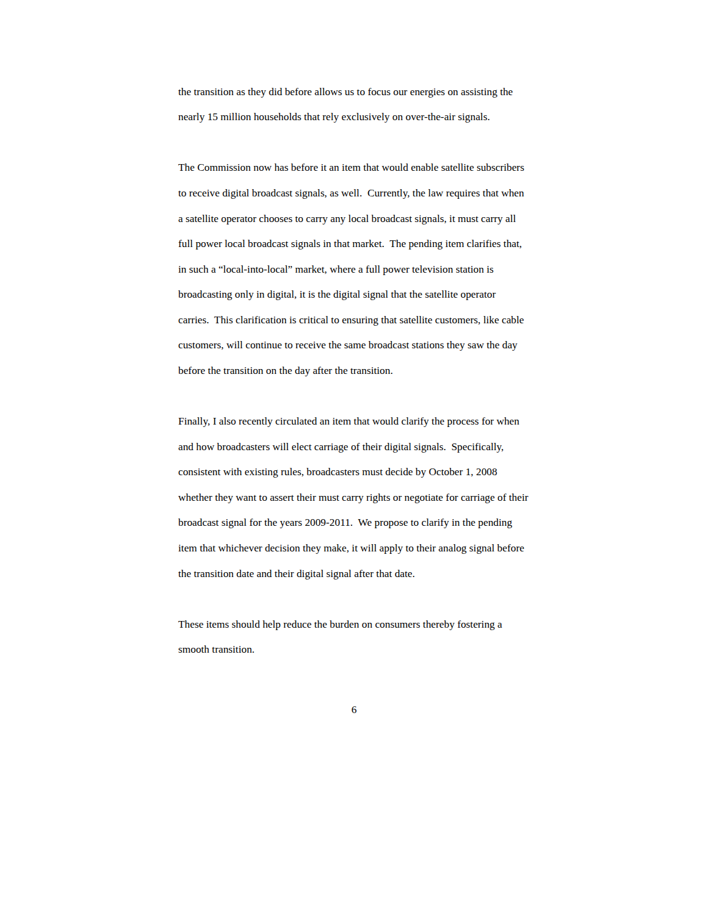the transition as they did before allows us to focus our energies on assisting the nearly 15 million households that rely exclusively on over-the-air signals.
The Commission now has before it an item that would enable satellite subscribers to receive digital broadcast signals, as well. Currently, the law requires that when a satellite operator chooses to carry any local broadcast signals, it must carry all full power local broadcast signals in that market. The pending item clarifies that, in such a “local-into-local” market, where a full power television station is broadcasting only in digital, it is the digital signal that the satellite operator carries. This clarification is critical to ensuring that satellite customers, like cable customers, will continue to receive the same broadcast stations they saw the day before the transition on the day after the transition.
Finally, I also recently circulated an item that would clarify the process for when and how broadcasters will elect carriage of their digital signals. Specifically, consistent with existing rules, broadcasters must decide by October 1, 2008 whether they want to assert their must carry rights or negotiate for carriage of their broadcast signal for the years 2009-2011. We propose to clarify in the pending item that whichever decision they make, it will apply to their analog signal before the transition date and their digital signal after that date.
These items should help reduce the burden on consumers thereby fostering a smooth transition.
6